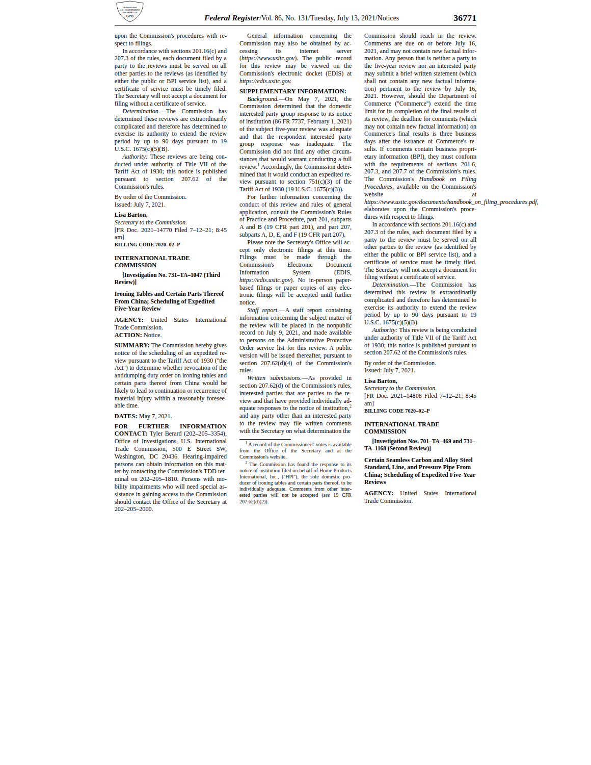Authenticated U.S. GOVERNMENT INFORMATION GPO
Federal Register/Vol. 86, No. 131/Tuesday, July 13, 2021/Notices
36771
upon the Commission's procedures with respect to filings.
In accordance with sections 201.16(c) and 207.3 of the rules, each document filed by a party to the reviews must be served on all other parties to the reviews (as identified by either the public or BPI service list), and a certificate of service must be timely filed. The Secretary will not accept a document for filing without a certificate of service.
Determination.—The Commission has determined these reviews are extraordinarily complicated and therefore has determined to exercise its authority to extend the review period by up to 90 days pursuant to 19 U.S.C. 1675(c)(5)(B).
Authority: These reviews are being conducted under authority of Title VII of the Tariff Act of 1930; this notice is published pursuant to section 207.62 of the Commission's rules.
By order of the Commission.
Issued: July 7, 2021.
Lisa Barton,
Secretary to the Commission.
[FR Doc. 2021–14770 Filed 7–12–21; 8:45 am]
BILLING CODE 7020–02–P
INTERNATIONAL TRADE COMMISSION
[Investigation No. 731–TA–1047 (Third Review)]
Ironing Tables and Certain Parts Thereof From China; Scheduling of Expedited Five-Year Review
AGENCY: United States International Trade Commission.
ACTION: Notice.
SUMMARY: The Commission hereby gives notice of the scheduling of an expedited review pursuant to the Tariff Act of 1930 (''the Act'') to determine whether revocation of the antidumping duty order on ironing tables and certain parts thereof from China would be likely to lead to continuation or recurrence of material injury within a reasonably foreseeable time.
DATES: May 7, 2021.
FOR FURTHER INFORMATION CONTACT: Tyler Berard (202–205–3354), Office of Investigations, U.S. International Trade Commission, 500 E Street SW, Washington, DC 20436. Hearing-impaired persons can obtain information on this matter by contacting the Commission's TDD terminal on 202–205–1810. Persons with mobility impairments who will need special assistance in gaining access to the Commission should contact the Office of the Secretary at 202–205–2000.
General information concerning the Commission may also be obtained by accessing its internet server (https://www.usitc.gov). The public record for this review may be viewed on the Commission's electronic docket (EDIS) at https://edis.usitc.gov.
SUPPLEMENTARY INFORMATION:
Background.—On May 7, 2021, the Commission determined that the domestic interested party group response to its notice of institution (86 FR 7737, February 1, 2021) of the subject five-year review was adequate and that the respondent interested party group response was inadequate. The Commission did not find any other circumstances that would warrant conducting a full review.1 Accordingly, the Commission determined that it would conduct an expedited review pursuant to section 751(c)(3) of the Tariff Act of 1930 (19 U.S.C. 1675(c)(3)).
For further information concerning the conduct of this review and rules of general application, consult the Commission's Rules of Practice and Procedure, part 201, subparts A and B (19 CFR part 201), and part 207, subparts A, D, E, and F (19 CFR part 207).
Please note the Secretary's Office will accept only electronic filings at this time. Filings must be made through the Commission's Electronic Document Information System (EDIS, https://edis.usitc.gov). No in-person paper-based filings or paper copies of any electronic filings will be accepted until further notice.
Staff report.—A staff report containing information concerning the subject matter of the review will be placed in the nonpublic record on July 9, 2021, and made available to persons on the Administrative Protective Order service list for this review. A public version will be issued thereafter, pursuant to section 207.62(d)(4) of the Commission's rules.
Written submissions.—As provided in section 207.62(d) of the Commission's rules, interested parties that are parties to the review and that have provided individually adequate responses to the notice of institution,2 and any party other than an interested party to the review may file written comments with the Secretary on what determination the
1 A record of the Commissioners' votes is available from the Office of the Secretary and at the Commission's website.
2 The Commission has found the response to its notice of institution filed on behalf of Home Products International, Inc., (''HPI''), the sole domestic producer of ironing tables and certain parts thereof, to be individually adequate. Comments from other interested parties will not be accepted (see 19 CFR 207.62(d)(2)).
Commission should reach in the review. Comments are due on or before July 16, 2021, and may not contain new factual information. Any person that is neither a party to the five-year review nor an interested party may submit a brief written statement (which shall not contain any new factual information) pertinent to the review by July 16, 2021. However, should the Department of Commerce (''Commerce'') extend the time limit for its completion of the final results of its review, the deadline for comments (which may not contain new factual information) on Commerce's final results is three business days after the issuance of Commerce's results. If comments contain business proprietary information (BPI), they must conform with the requirements of sections 201.6, 207.3, and 207.7 of the Commission's rules. The Commission's Handbook on Filing Procedures, available on the Commission's website at https://www.usitc.gov/documents/handbook_on_filing_procedures.pdf, elaborates upon the Commission's procedures with respect to filings.
In accordance with sections 201.16(c) and 207.3 of the rules, each document filed by a party to the review must be served on all other parties to the review (as identified by either the public or BPI service list), and a certificate of service must be timely filed. The Secretary will not accept a document for filing without a certificate of service.
Determination.—The Commission has determined this review is extraordinarily complicated and therefore has determined to exercise its authority to extend the review period by up to 90 days pursuant to 19 U.S.C. 1675(c)(5)(B).
Authority: This review is being conducted under authority of Title VII of the Tariff Act of 1930; this notice is published pursuant to section 207.62 of the Commission's rules.
By order of the Commission.
Issued: July 7, 2021.
Lisa Barton,
Secretary to the Commission.
[FR Doc. 2021–14808 Filed 7–12–21; 8:45 am]
BILLING CODE 7020–02–P
INTERNATIONAL TRADE COMMISSION
[Investigation Nos. 701–TA–469 and 731–TA–1168 (Second Review)]
Certain Seamless Carbon and Alloy Steel Standard, Line, and Pressure Pipe From China; Scheduling of Expedited Five-Year Reviews
AGENCY: United States International Trade Commission.